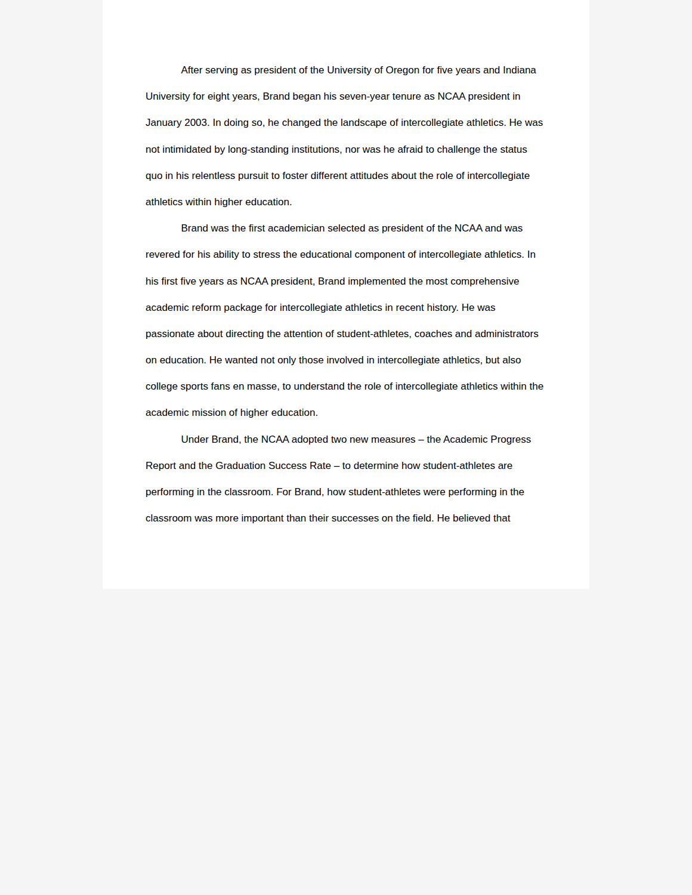After serving as president of the University of Oregon for five years and Indiana University for eight years, Brand began his seven-year tenure as NCAA president in January 2003. In doing so, he changed the landscape of intercollegiate athletics. He was not intimidated by long-standing institutions, nor was he afraid to challenge the status quo in his relentless pursuit to foster different attitudes about the role of intercollegiate athletics within higher education.
Brand was the first academician selected as president of the NCAA and was revered for his ability to stress the educational component of intercollegiate athletics. In his first five years as NCAA president, Brand implemented the most comprehensive academic reform package for intercollegiate athletics in recent history. He was passionate about directing the attention of student-athletes, coaches and administrators on education. He wanted not only those involved in intercollegiate athletics, but also college sports fans en masse, to understand the role of intercollegiate athletics within the academic mission of higher education.
Under Brand, the NCAA adopted two new measures – the Academic Progress Report and the Graduation Success Rate – to determine how student-athletes are performing in the classroom. For Brand, how student-athletes were performing in the classroom was more important than their successes on the field. He believed that